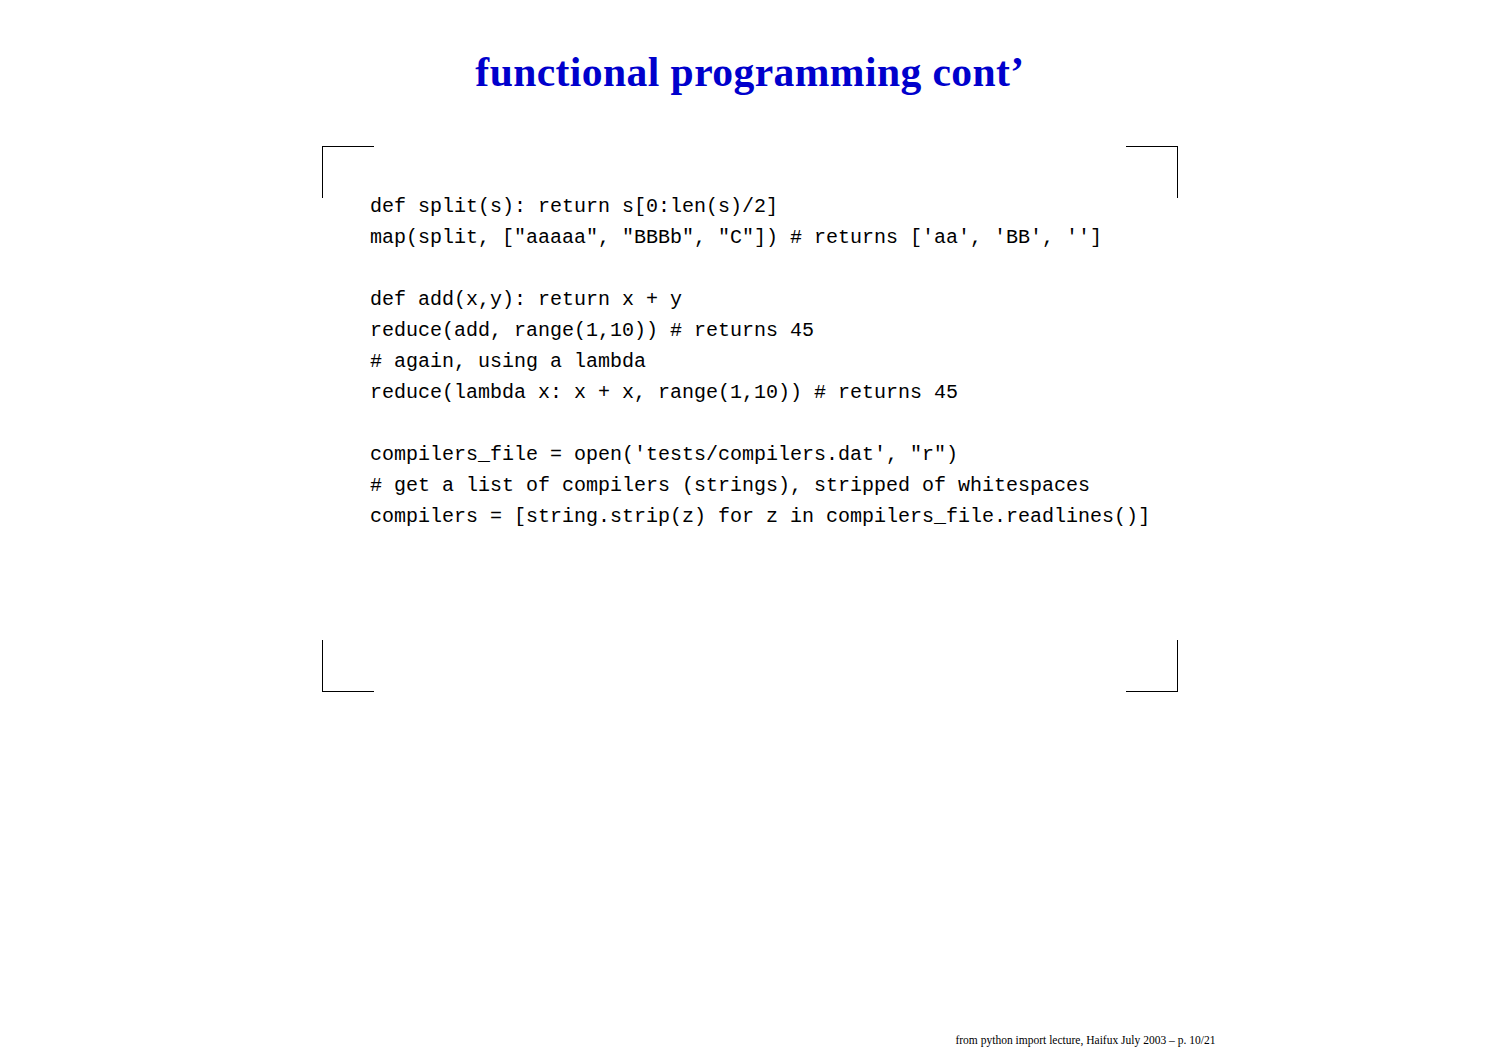functional programming cont’
def split(s): return s[0:len(s)/2]
map(split, ["aaaaa", "BBBb", "C"]) # returns ['aa', 'BB', '']

def add(x,y): return x + y
reduce(add, range(1,10)) # returns 45
# again, using a lambda
reduce(lambda x: x + x, range(1,10)) # returns 45

compilers_file = open('tests/compilers.dat', "r")
# get a list of compilers (strings), stripped of whitespaces
compilers = [string.strip(z) for z in compilers_file.readlines()]
from python import lecture, Haifux July 2003 – p. 10/21